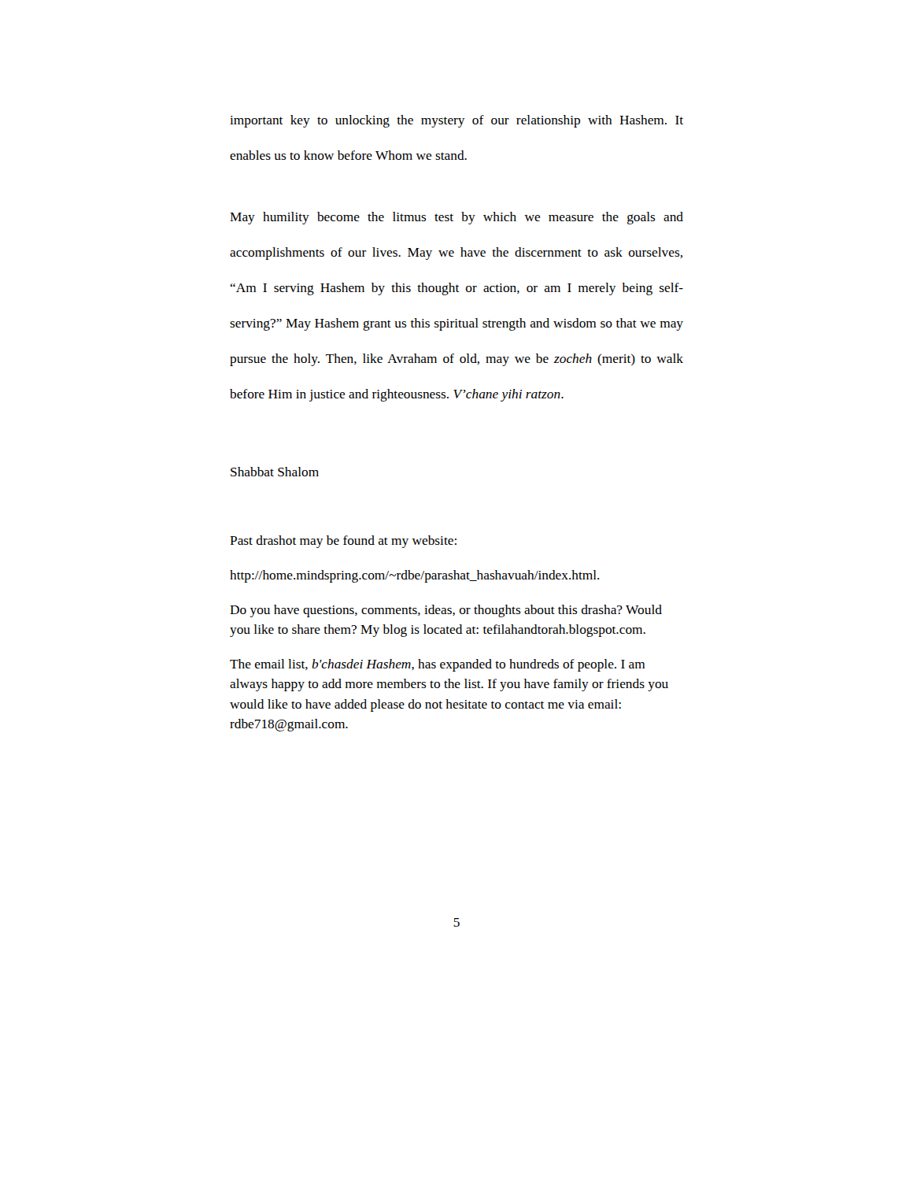important key to unlocking the mystery of our relationship with Hashem. It enables us to know before Whom we stand.
May humility become the litmus test by which we measure the goals and accomplishments of our lives. May we have the discernment to ask ourselves, “Am I serving Hashem by this thought or action, or am I merely being self-serving?” May Hashem grant us this spiritual strength and wisdom so that we may pursue the holy. Then, like Avraham of old, may we be zocheh (merit) to walk before Him in justice and righteousness. V’chane yihi ratzon.
Shabbat Shalom
Past drashot may be found at my website:
http://home.mindspring.com/~rdbe/parashat_hashavuah/index.html.
Do you have questions, comments, ideas, or thoughts about this drasha? Would you like to share them? My blog is located at: tefilahandtorah.blogspot.com.
The email list, b'chasdei Hashem, has expanded to hundreds of people. I am always happy to add more members to the list. If you have family or friends you would like to have added please do not hesitate to contact me via email: rdbe718@gmail.com.
5